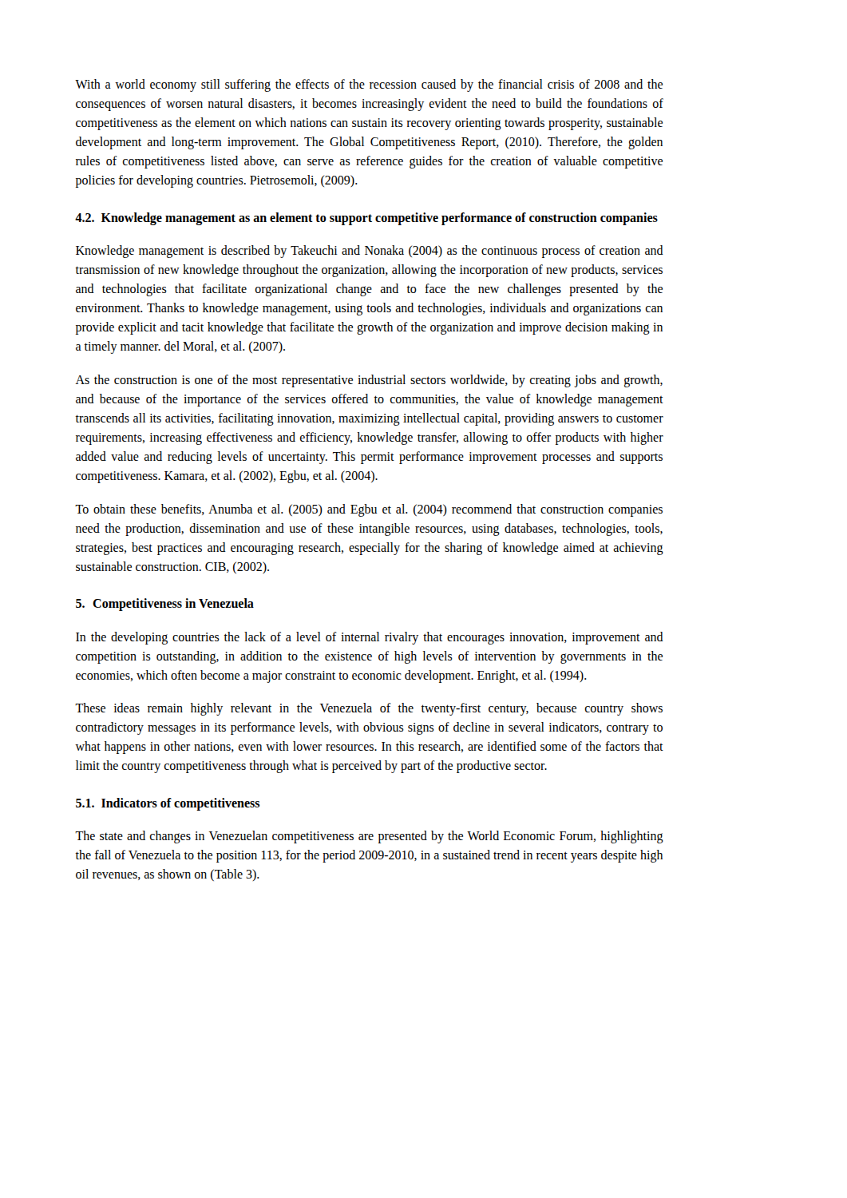With a world economy still suffering the effects of the recession caused by the financial crisis of 2008 and the consequences of worsen natural disasters, it becomes increasingly evident the need to build the foundations of competitiveness as the element on which nations can sustain its recovery orienting towards prosperity, sustainable development and long-term improvement. The Global Competitiveness Report, (2010). Therefore, the golden rules of competitiveness listed above, can serve as reference guides for the creation of valuable competitive policies for developing countries. Pietrosemoli, (2009).
4.2. Knowledge management as an element to support competitive performance of construction companies
Knowledge management is described by Takeuchi and Nonaka (2004) as the continuous process of creation and transmission of new knowledge throughout the organization, allowing the incorporation of new products, services and technologies that facilitate organizational change and to face the new challenges presented by the environment. Thanks to knowledge management, using tools and technologies, individuals and organizations can provide explicit and tacit knowledge that facilitate the growth of the organization and improve decision making in a timely manner. del Moral, et al. (2007).
As the construction is one of the most representative industrial sectors worldwide, by creating jobs and growth, and because of the importance of the services offered to communities, the value of knowledge management transcends all its activities, facilitating innovation, maximizing intellectual capital, providing answers to customer requirements, increasing effectiveness and efficiency, knowledge transfer, allowing to offer products with higher added value and reducing levels of uncertainty. This permit performance improvement processes and supports competitiveness. Kamara, et al. (2002), Egbu, et al. (2004).
To obtain these benefits, Anumba et al. (2005) and Egbu et al. (2004) recommend that construction companies need the production, dissemination and use of these intangible resources, using databases, technologies, tools, strategies, best practices and encouraging research, especially for the sharing of knowledge aimed at achieving sustainable construction. CIB, (2002).
5. Competitiveness in Venezuela
In the developing countries the lack of a level of internal rivalry that encourages innovation, improvement and competition is outstanding, in addition to the existence of high levels of intervention by governments in the economies, which often become a major constraint to economic development. Enright, et al. (1994).
These ideas remain highly relevant in the Venezuela of the twenty-first century, because country shows contradictory messages in its performance levels, with obvious signs of decline in several indicators, contrary to what happens in other nations, even with lower resources. In this research, are identified some of the factors that limit the country competitiveness through what is perceived by part of the productive sector.
5.1. Indicators of competitiveness
The state and changes in Venezuelan competitiveness are presented by the World Economic Forum, highlighting the fall of Venezuela to the position 113, for the period 2009-2010, in a sustained trend in recent years despite high oil revenues, as shown on (Table 3).